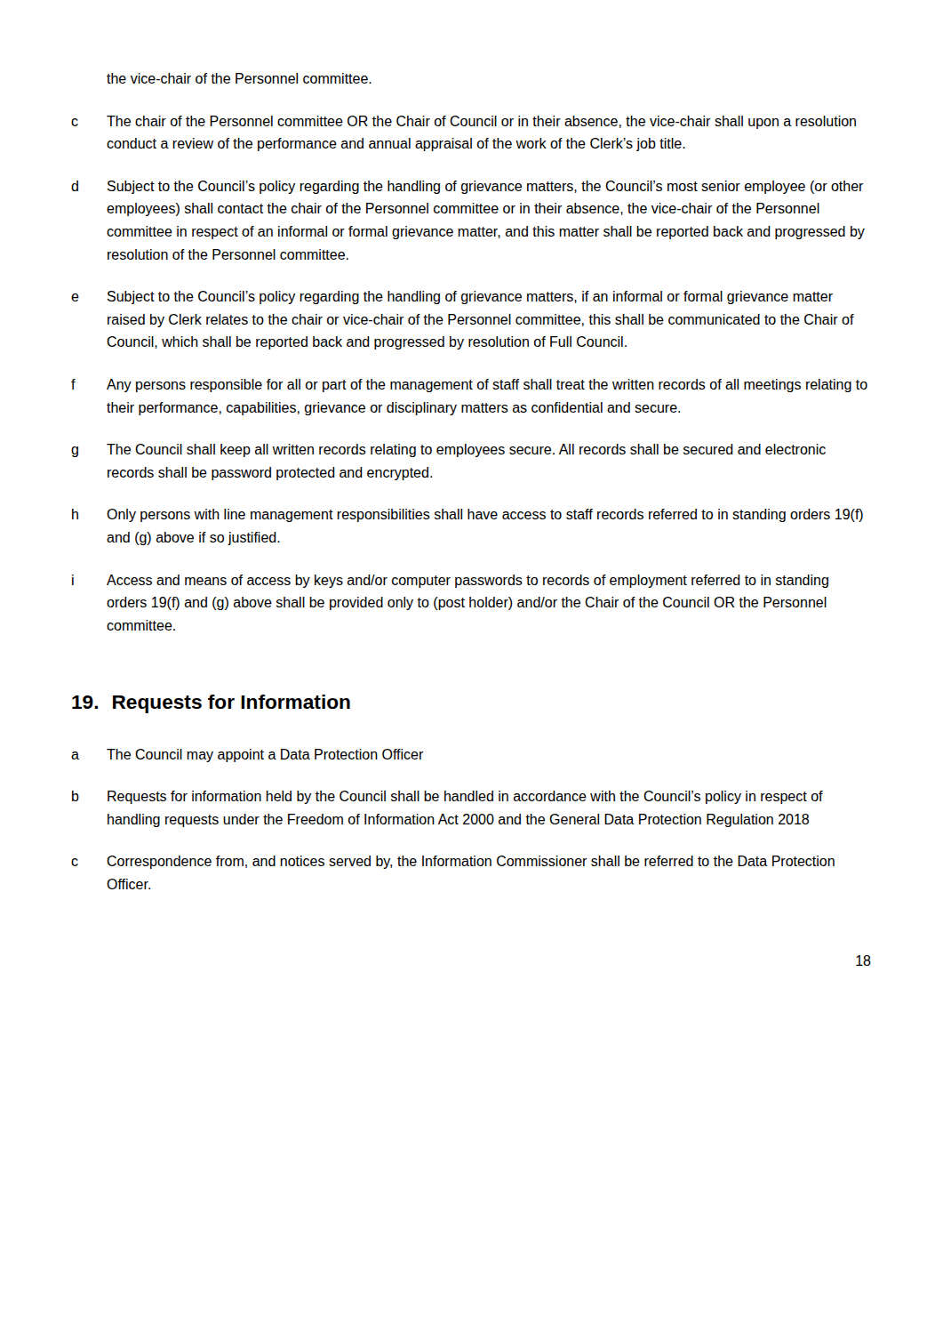the vice-chair of the Personnel committee.
c
The chair of the Personnel committee OR the Chair of Council or in their absence, the vice-chair shall upon a resolution conduct a review of the performance and annual appraisal of the work of the Clerk’s job title.
d
Subject to the Council’s policy regarding the handling of grievance matters, the Council’s most senior employee (or other employees) shall contact the chair of the Personnel committee or in their absence, the vice-chair of the Personnel committee in respect of an informal or formal grievance matter, and this matter shall be reported back and progressed by resolution of the Personnel committee.
e
Subject to the Council’s policy regarding the handling of grievance matters, if an informal or formal grievance matter raised by Clerk relates to the chair or vice-chair of the Personnel committee, this shall be communicated to the Chair of Council, which shall be reported back and progressed by resolution of Full Council.
f
Any persons responsible for all or part of the management of staff shall treat the written records of all meetings relating to their performance, capabilities, grievance or disciplinary matters as confidential and secure.
g
The Council shall keep all written records relating to employees secure. All records shall be secured and electronic records shall be password protected and encrypted.
h
Only persons with line management responsibilities shall have access to staff records referred to in standing orders 19(f) and (g) above if so justified.
i
Access and means of access by keys and/or computer passwords to records of employment referred to in standing orders 19(f) and (g) above shall be provided only to (post holder) and/or the Chair of the Council OR the Personnel committee.
19. Requests for Information
a
The Council may appoint a Data Protection Officer
b
Requests for information held by the Council shall be handled in accordance with the Council’s policy in respect of handling requests under the Freedom of Information Act 2000 and the General Data Protection Regulation 2018
c
Correspondence from, and notices served by, the Information Commissioner shall be referred to the Data Protection Officer.
18